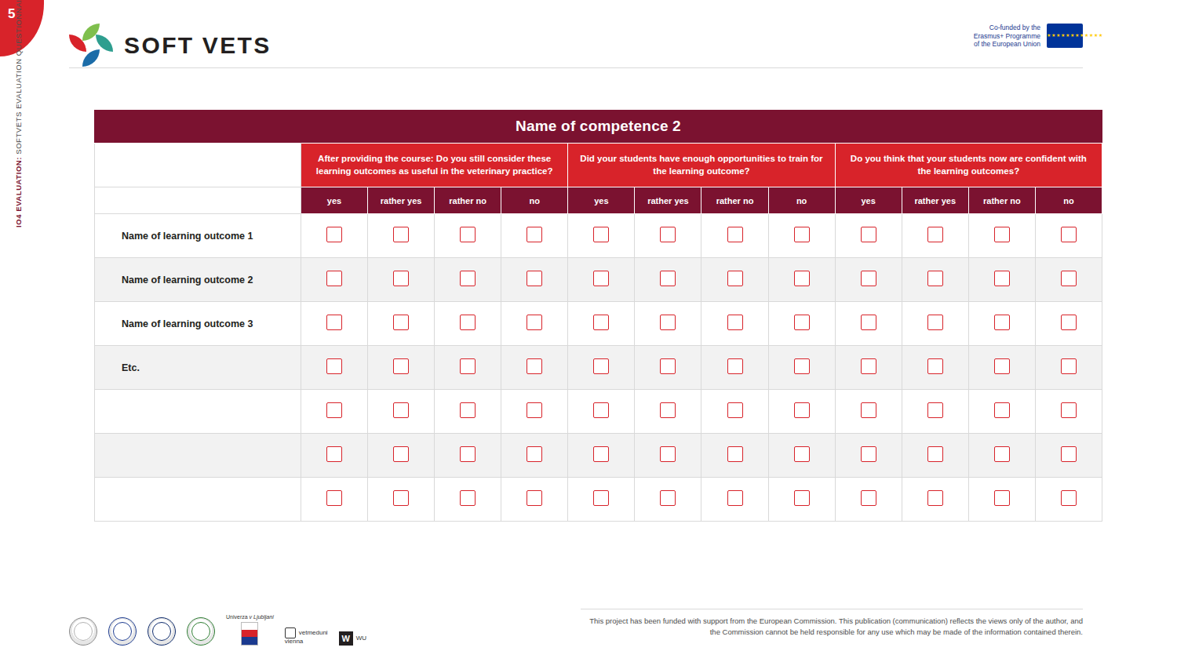5
SOFT VETS
Co-funded by the
Erasmus+ Programme
of the European Union
IO4 EVALUATION: SOFTVETS EVALUATION QUESTIONNAIRE FOR TRAINEES
Name of competence 2
| | After providing the course: Do you still consider these learning outcomes as useful in the veterinary practice? | Did your students have enough opportunities to train for the learning outcome? | Do you think that your students now are confident with the learning outcomes? |
| --- | --- | --- | --- |
| | yes | rather yes | rather no | no | yes | rather yes | rather no | no | yes | rather yes | rather no | no |
| Name of learning outcome 1 | | | | | | | | | | | | |
| Name of learning outcome 2 | | | | | | | | | | | | |
| Name of learning outcome 3 | | | | | | | | | | | | |
| Etc. | | | | | | | | | | | | |
Univerza v Ljubljani
vetmeduni
vienna
WWU
This project has been funded with support from the European Commission. This publication (communication) reflects the views only of the author, and the Commission cannot be held responsible for any use which may be made of the information contained therein.